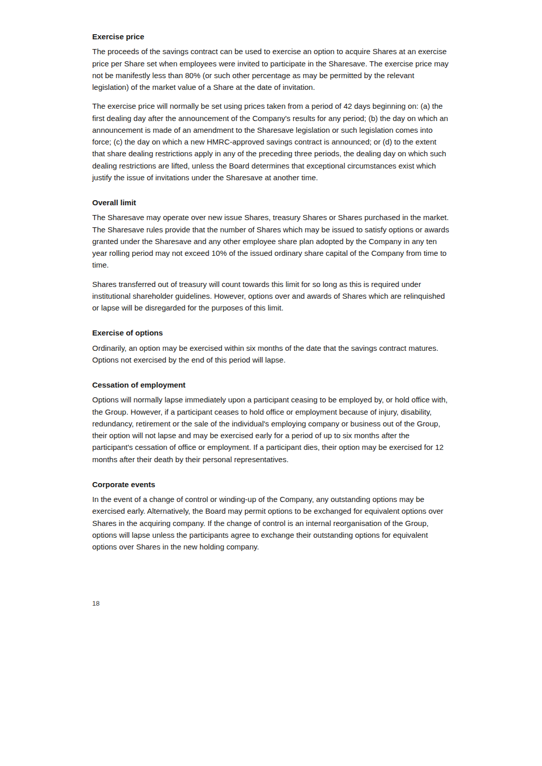Exercise price
The proceeds of the savings contract can be used to exercise an option to acquire Shares at an exercise price per Share set when employees were invited to participate in the Sharesave. The exercise price may not be manifestly less than 80% (or such other percentage as may be permitted by the relevant legislation) of the market value of a Share at the date of invitation.
The exercise price will normally be set using prices taken from a period of 42 days beginning on: (a) the first dealing day after the announcement of the Company's results for any period; (b) the day on which an announcement is made of an amendment to the Sharesave legislation or such legislation comes into force; (c) the day on which a new HMRC-approved savings contract is announced; or (d) to the extent that share dealing restrictions apply in any of the preceding three periods, the dealing day on which such dealing restrictions are lifted, unless the Board determines that exceptional circumstances exist which justify the issue of invitations under the Sharesave at another time.
Overall limit
The Sharesave may operate over new issue Shares, treasury Shares or Shares purchased in the market. The Sharesave rules provide that the number of Shares which may be issued to satisfy options or awards granted under the Sharesave and any other employee share plan adopted by the Company in any ten year rolling period may not exceed 10% of the issued ordinary share capital of the Company from time to time.
Shares transferred out of treasury will count towards this limit for so long as this is required under institutional shareholder guidelines. However, options over and awards of Shares which are relinquished or lapse will be disregarded for the purposes of this limit.
Exercise of options
Ordinarily, an option may be exercised within six months of the date that the savings contract matures. Options not exercised by the end of this period will lapse.
Cessation of employment
Options will normally lapse immediately upon a participant ceasing to be employed by, or hold office with, the Group. However, if a participant ceases to hold office or employment because of injury, disability, redundancy, retirement or the sale of the individual's employing company or business out of the Group, their option will not lapse and may be exercised early for a period of up to six months after the participant's cessation of office or employment. If a participant dies, their option may be exercised for 12 months after their death by their personal representatives.
Corporate events
In the event of a change of control or winding-up of the Company, any outstanding options may be exercised early. Alternatively, the Board may permit options to be exchanged for equivalent options over Shares in the acquiring company. If the change of control is an internal reorganisation of the Group, options will lapse unless the participants agree to exchange their outstanding options for equivalent options over Shares in the new holding company.
18